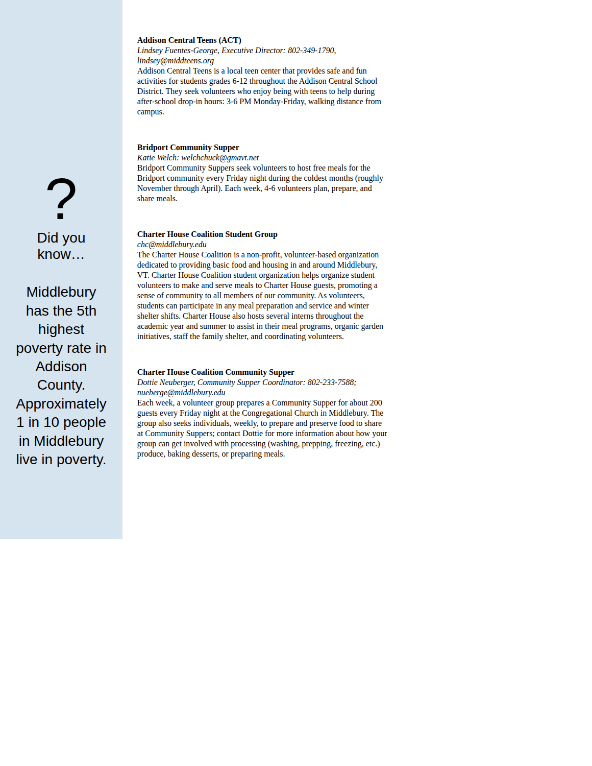?
Did you know…
Middlebury has the 5th highest poverty rate in Addison County. Approximately 1 in 10 people in Middlebury live in poverty.
Addison Central Teens (ACT)
Lindsey Fuentes-George, Executive Director: 802-349-1790, lindsey@middteens.org
Addison Central Teens is a local teen center that provides safe and fun activities for students grades 6-12 throughout the Addison Central School District. They seek volunteers who enjoy being with teens to help during after-school drop-in hours: 3-6 PM Monday-Friday, walking distance from campus.
Bridport Community Supper
Katie Welch: welchchuck@gmavt.net
Bridport Community Suppers seek volunteers to host free meals for the Bridport community every Friday night during the coldest months (roughly November through April). Each week, 4-6 volunteers plan, prepare, and share meals.
Charter House Coalition Student Group
chc@middlebury.edu
The Charter House Coalition is a non-profit, volunteer-based organization dedicated to providing basic food and housing in and around Middlebury, VT. Charter House Coalition student organization helps organize student volunteers to make and serve meals to Charter House guests, promoting a sense of community to all members of our community. As volunteers, students can participate in any meal preparation and service and winter shelter shifts. Charter House also hosts several interns throughout the academic year and summer to assist in their meal programs, organic garden initiatives, staff the family shelter, and coordinating volunteers.
Charter House Coalition Community Supper
Dottie Neuberger, Community Supper Coordinator: 802-233-7588; nueberge@middlebury.edu
Each week, a volunteer group prepares a Community Supper for about 200 guests every Friday night at the Congregational Church in Middlebury. The group also seeks individuals, weekly, to prepare and preserve food to share at Community Suppers; contact Dottie for more information about how your group can get involved with processing (washing, prepping, freezing, etc.) produce, baking desserts, or preparing meals.